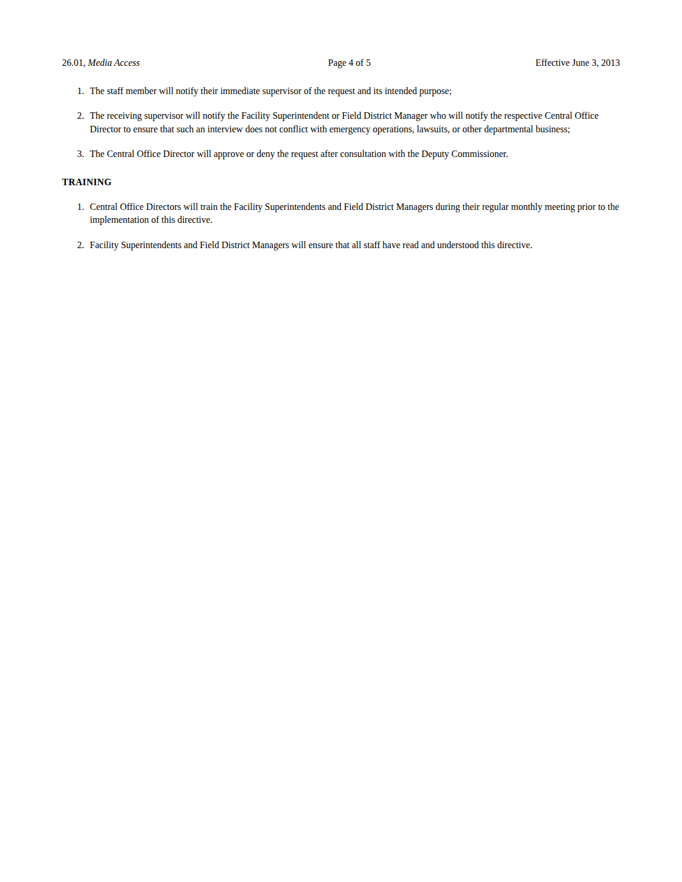26.01, Media Access
Page 4 of 5
Effective June 3, 2013
The staff member will notify their immediate supervisor of the request and its intended purpose;
The receiving supervisor will notify the Facility Superintendent or Field District Manager who will notify the respective Central Office Director to ensure that such an interview does not conflict with emergency operations, lawsuits, or other departmental business;
The Central Office Director will approve or deny the request after consultation with the Deputy Commissioner.
TRAINING
Central Office Directors will train the Facility Superintendents and Field District Managers during their regular monthly meeting prior to the implementation of this directive.
Facility Superintendents and Field District Managers will ensure that all staff have read and understood this directive.